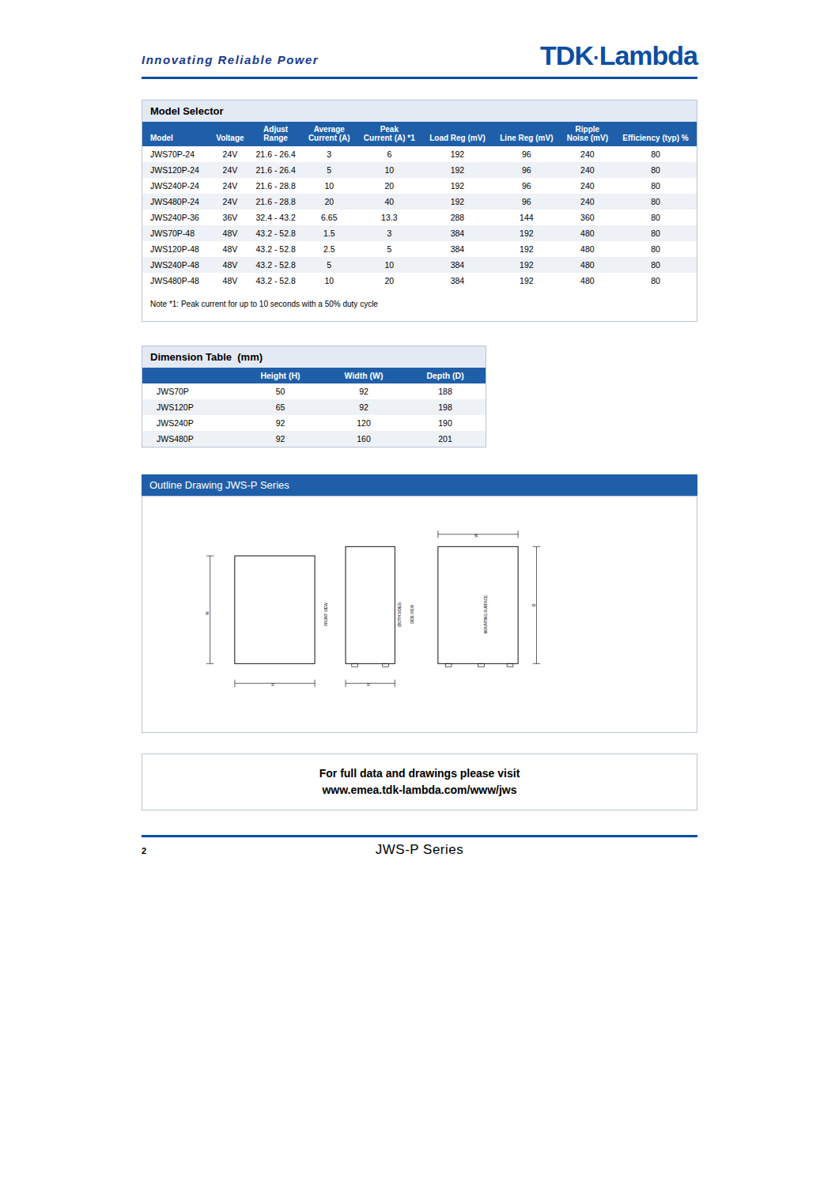Innovating Reliable Power
TDK·Lambda
Model Selector
| Model | Voltage | Adjust Range | Average Current (A) | Peak Current (A) *1 | Load Reg (mV) | Line Reg (mV) | Ripple Noise (mV) | Efficiency (typ) % |
| --- | --- | --- | --- | --- | --- | --- | --- | --- |
| JWS70P-24 | 24V | 21.6 - 26.4 | 3 | 6 | 192 | 96 | 240 | 80 |
| JWS120P-24 | 24V | 21.6 - 26.4 | 5 | 10 | 192 | 96 | 240 | 80 |
| JWS240P-24 | 24V | 21.6 - 28.8 | 10 | 20 | 192 | 96 | 240 | 80 |
| JWS480P-24 | 24V | 21.6 - 28.8 | 20 | 40 | 192 | 96 | 240 | 80 |
| JWS240P-36 | 36V | 32.4 - 43.2 | 6.65 | 13.3 | 288 | 144 | 360 | 80 |
| JWS70P-48 | 48V | 43.2 - 52.8 | 1.5 | 3 | 384 | 192 | 480 | 80 |
| JWS120P-48 | 48V | 43.2 - 52.8 | 2.5 | 5 | 384 | 192 | 480 | 80 |
| JWS240P-48 | 48V | 43.2 - 52.8 | 5 | 10 | 384 | 192 | 480 | 80 |
| JWS480P-48 | 48V | 43.2 - 52.8 | 10 | 20 | 384 | 192 | 480 | 80 |
Note *1: Peak current for up to 10 seconds with a 50% duty cycle
Dimension Table (mm)
| | Height (H) | Width (W) | Depth (D) |
| --- | --- | --- | --- |
| JWS70P | 50 | 92 | 188 |
| JWS120P | 65 | 92 | 198 |
| JWS240P | 92 | 120 | 190 |
| JWS480P | 92 | 160 | 201 |
Outline Drawing JWS-P Series
W H FRONT VIEW (BOTH SIDES) SIDE VIEW H MOUNTING SURFACE W D
For full data and drawings please visit
www.emea.tdk-lambda.com/www/jws
2
JWS-P Series